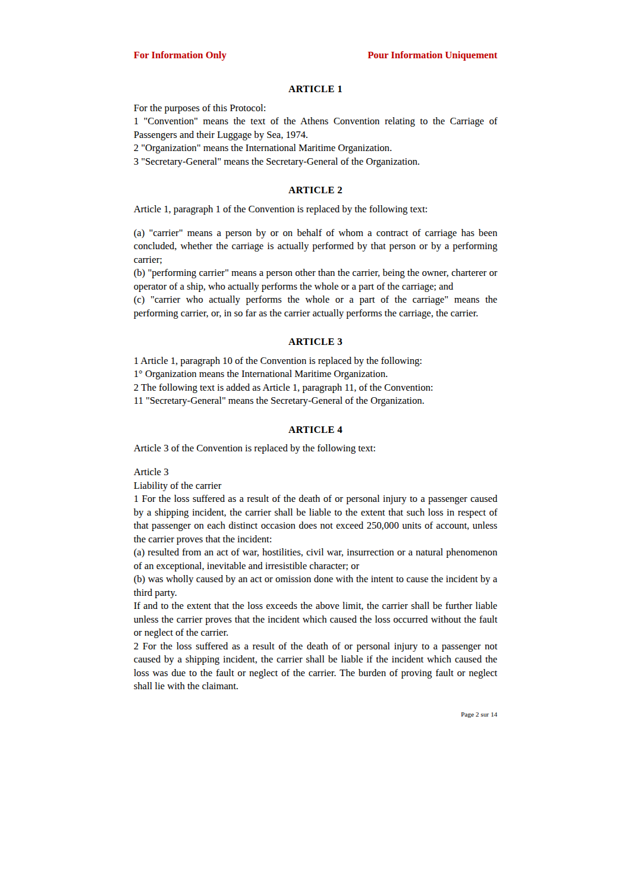For Information Only Pour Information Uniquement
ARTICLE 1
For the purposes of this Protocol:
1 "Convention" means the text of the Athens Convention relating to the Carriage of Passengers and their Luggage by Sea, 1974.
2 "Organization" means the International Maritime Organization.
3 "Secretary-General" means the Secretary-General of the Organization.
ARTICLE 2
Article 1, paragraph 1 of the Convention is replaced by the following text:
(a) "carrier" means a person by or on behalf of whom a contract of carriage has been concluded, whether the carriage is actually performed by that person or by a performing carrier;
(b) "performing carrier" means a person other than the carrier, being the owner, charterer or operator of a ship, who actually performs the whole or a part of the carriage; and
(c) "carrier who actually performs the whole or a part of the carriage" means the performing carrier, or, in so far as the carrier actually performs the carriage, the carrier.
ARTICLE 3
1 Article 1, paragraph 10 of the Convention is replaced by the following:
1° Organization means the International Maritime Organization.
2 The following text is added as Article 1, paragraph 11, of the Convention:
11 "Secretary-General" means the Secretary-General of the Organization.
ARTICLE 4
Article 3 of the Convention is replaced by the following text:
Article 3
Liability of the carrier
1 For the loss suffered as a result of the death of or personal injury to a passenger caused by a shipping incident, the carrier shall be liable to the extent that such loss in respect of that passenger on each distinct occasion does not exceed 250,000 units of account, unless the carrier proves that the incident:
(a) resulted from an act of war, hostilities, civil war, insurrection or a natural phenomenon of an exceptional, inevitable and irresistible character; or
(b) was wholly caused by an act or omission done with the intent to cause the incident by a third party.
If and to the extent that the loss exceeds the above limit, the carrier shall be further liable unless the carrier proves that the incident which caused the loss occurred without the fault or neglect of the carrier.
2 For the loss suffered as a result of the death of or personal injury to a passenger not caused by a shipping incident, the carrier shall be liable if the incident which caused the loss was due to the fault or neglect of the carrier. The burden of proving fault or neglect shall lie with the claimant.
Page 2 sur 14